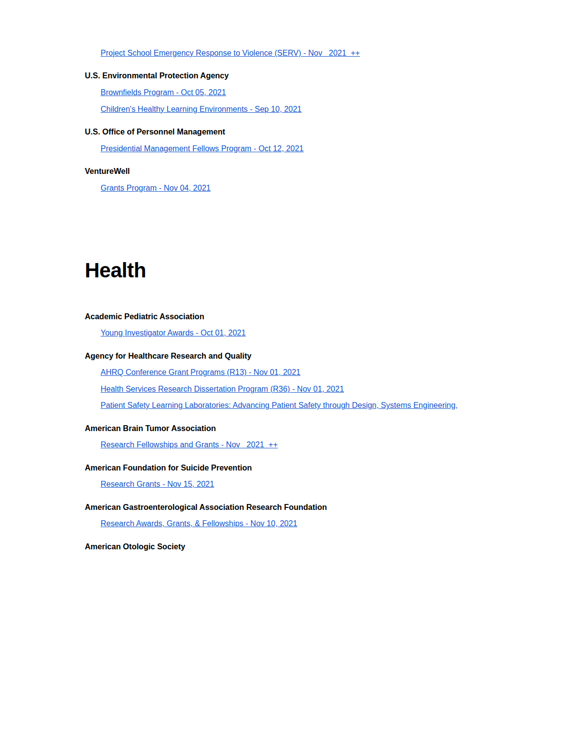Project School Emergency Response to Violence (SERV) - Nov 2021 ++
U.S. Environmental Protection Agency
Brownfields Program - Oct 05, 2021
Children's Healthy Learning Environments - Sep 10, 2021
U.S. Office of Personnel Management
Presidential Management Fellows Program - Oct 12, 2021
VentureWell
Grants Program - Nov 04, 2021
Health
Academic Pediatric Association
Young Investigator Awards - Oct 01, 2021
Agency for Healthcare Research and Quality
AHRQ Conference Grant Programs (R13) - Nov 01, 2021
Health Services Research Dissertation Program (R36) - Nov 01, 2021
Patient Safety Learning Laboratories: Advancing Patient Safety through Design, Systems Engineering,
American Brain Tumor Association
Research Fellowships and Grants - Nov 2021 ++
American Foundation for Suicide Prevention
Research Grants - Nov 15, 2021
American Gastroenterological Association Research Foundation
Research Awards, Grants, & Fellowships - Nov 10, 2021
American Otologic Society